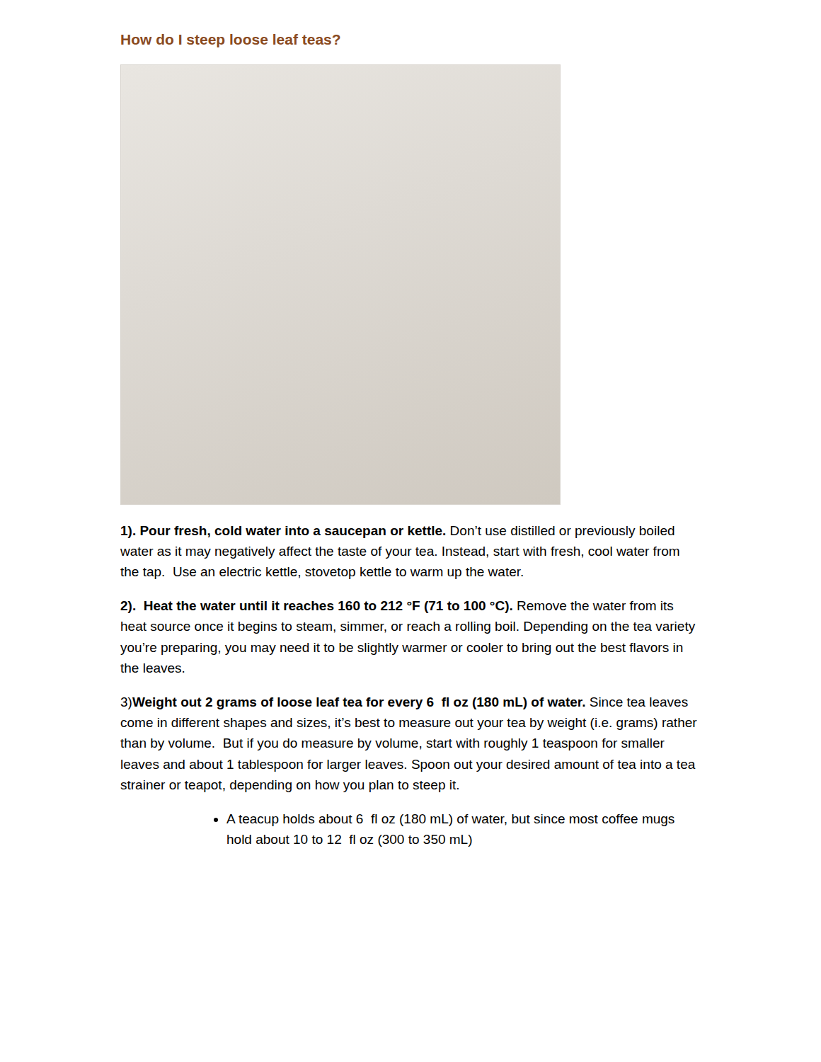How do I steep loose leaf teas?
1). Pour fresh, cold water into a saucepan or kettle. Don’t use distilled or previously boiled water as it may negatively affect the taste of your tea. Instead, start with fresh, cool water from the tap. Use an electric kettle, stovetop kettle to warm up the water.
2). Heat the water until it reaches 160 to 212 °F (71 to 100 °C). Remove the water from its heat source once it begins to steam, simmer, or reach a rolling boil. Depending on the tea variety you’re preparing, you may need it to be slightly warmer or cooler to bring out the best flavors in the leaves.
3)Weight out 2 grams of loose leaf tea for every 6 fl oz (180 mL) of water. Since tea leaves come in different shapes and sizes, it’s best to measure out your tea by weight (i.e. grams) rather than by volume. But if you do measure by volume, start with roughly 1 teaspoon for smaller leaves and about 1 tablespoon for larger leaves. Spoon out your desired amount of tea into a tea strainer or teapot, depending on how you plan to steep it.
A teacup holds about 6 fl oz (180 mL) of water, but since most coffee mugs hold about 10 to 12 fl oz (300 to 350 mL)